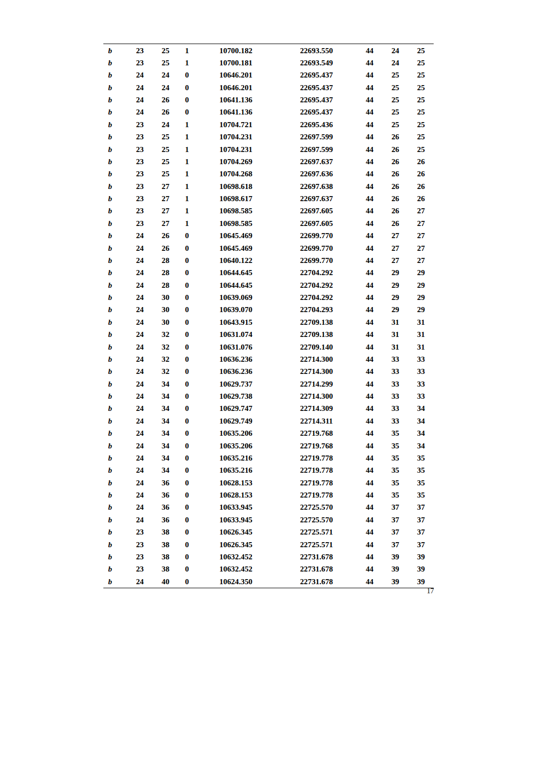| b | 23 | 25 | 1 | 10700.182 | 22693.550 | 44 | 24 | 25 |
| b | 23 | 25 | 1 | 10700.181 | 22693.549 | 44 | 24 | 25 |
| b | 24 | 24 | 0 | 10646.201 | 22695.437 | 44 | 25 | 25 |
| b | 24 | 24 | 0 | 10646.201 | 22695.437 | 44 | 25 | 25 |
| b | 24 | 26 | 0 | 10641.136 | 22695.437 | 44 | 25 | 25 |
| b | 24 | 26 | 0 | 10641.136 | 22695.437 | 44 | 25 | 25 |
| b | 23 | 24 | 1 | 10704.721 | 22695.436 | 44 | 25 | 25 |
| b | 23 | 25 | 1 | 10704.231 | 22697.599 | 44 | 26 | 25 |
| b | 23 | 25 | 1 | 10704.231 | 22697.599 | 44 | 26 | 25 |
| b | 23 | 25 | 1 | 10704.269 | 22697.637 | 44 | 26 | 26 |
| b | 23 | 25 | 1 | 10704.268 | 22697.636 | 44 | 26 | 26 |
| b | 23 | 27 | 1 | 10698.618 | 22697.638 | 44 | 26 | 26 |
| b | 23 | 27 | 1 | 10698.617 | 22697.637 | 44 | 26 | 26 |
| b | 23 | 27 | 1 | 10698.585 | 22697.605 | 44 | 26 | 27 |
| b | 23 | 27 | 1 | 10698.585 | 22697.605 | 44 | 26 | 27 |
| b | 24 | 26 | 0 | 10645.469 | 22699.770 | 44 | 27 | 27 |
| b | 24 | 26 | 0 | 10645.469 | 22699.770 | 44 | 27 | 27 |
| b | 24 | 28 | 0 | 10640.122 | 22699.770 | 44 | 27 | 27 |
| b | 24 | 28 | 0 | 10644.645 | 22704.292 | 44 | 29 | 29 |
| b | 24 | 28 | 0 | 10644.645 | 22704.292 | 44 | 29 | 29 |
| b | 24 | 30 | 0 | 10639.069 | 22704.292 | 44 | 29 | 29 |
| b | 24 | 30 | 0 | 10639.070 | 22704.293 | 44 | 29 | 29 |
| b | 24 | 30 | 0 | 10643.915 | 22709.138 | 44 | 31 | 31 |
| b | 24 | 32 | 0 | 10631.074 | 22709.138 | 44 | 31 | 31 |
| b | 24 | 32 | 0 | 10631.076 | 22709.140 | 44 | 31 | 31 |
| b | 24 | 32 | 0 | 10636.236 | 22714.300 | 44 | 33 | 33 |
| b | 24 | 32 | 0 | 10636.236 | 22714.300 | 44 | 33 | 33 |
| b | 24 | 34 | 0 | 10629.737 | 22714.299 | 44 | 33 | 33 |
| b | 24 | 34 | 0 | 10629.738 | 22714.300 | 44 | 33 | 33 |
| b | 24 | 34 | 0 | 10629.747 | 22714.309 | 44 | 33 | 34 |
| b | 24 | 34 | 0 | 10629.749 | 22714.311 | 44 | 33 | 34 |
| b | 24 | 34 | 0 | 10635.206 | 22719.768 | 44 | 35 | 34 |
| b | 24 | 34 | 0 | 10635.206 | 22719.768 | 44 | 35 | 34 |
| b | 24 | 34 | 0 | 10635.216 | 22719.778 | 44 | 35 | 35 |
| b | 24 | 34 | 0 | 10635.216 | 22719.778 | 44 | 35 | 35 |
| b | 24 | 36 | 0 | 10628.153 | 22719.778 | 44 | 35 | 35 |
| b | 24 | 36 | 0 | 10628.153 | 22719.778 | 44 | 35 | 35 |
| b | 24 | 36 | 0 | 10633.945 | 22725.570 | 44 | 37 | 37 |
| b | 24 | 36 | 0 | 10633.945 | 22725.570 | 44 | 37 | 37 |
| b | 23 | 38 | 0 | 10626.345 | 22725.571 | 44 | 37 | 37 |
| b | 23 | 38 | 0 | 10626.345 | 22725.571 | 44 | 37 | 37 |
| b | 23 | 38 | 0 | 10632.452 | 22731.678 | 44 | 39 | 39 |
| b | 23 | 38 | 0 | 10632.452 | 22731.678 | 44 | 39 | 39 |
| b | 24 | 40 | 0 | 10624.350 | 22731.678 | 44 | 39 | 39 |
17